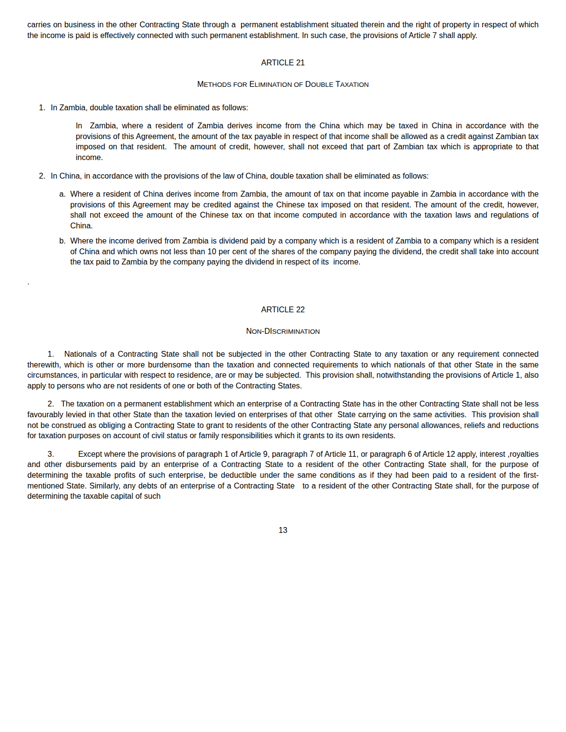carries on business in the other Contracting State through a permanent establishment situated therein and the right of property in respect of which the income is paid is effectively connected with such permanent establishment. In such case, the provisions of Article 7 shall apply.
ARTICLE 21
METHODS FOR ELIMINATION OF DOUBLE TAXATION
In Zambia, double taxation shall be eliminated as follows:
In Zambia, where a resident of Zambia derives income from the China which may be taxed in China in accordance with the provisions of this Agreement, the amount of the tax payable in respect of that income shall be allowed as a credit against Zambian tax imposed on that resident. The amount of credit, however, shall not exceed that part of Zambian tax which is appropriate to that income.
In China, in accordance with the provisions of the law of China, double taxation shall be eliminated as follows:
Where a resident of China derives income from Zambia, the amount of tax on that income payable in Zambia in accordance with the provisions of this Agreement may be credited against the Chinese tax imposed on that resident. The amount of the credit, however, shall not exceed the amount of the Chinese tax on that income computed in accordance with the taxation laws and regulations of China.
Where the income derived from Zambia is dividend paid by a company which is a resident of Zambia to a company which is a resident of China and which owns not less than 10 per cent of the shares of the company paying the dividend, the credit shall take into account the tax paid to Zambia by the company paying the dividend in respect of its income.
.
ARTICLE 22
NON-DISCRIMINATION
1. Nationals of a Contracting State shall not be subjected in the other Contracting State to any taxation or any requirement connected therewith, which is other or more burdensome than the taxation and connected requirements to which nationals of that other State in the same circumstances, in particular with respect to residence, are or may be subjected. This provision shall, notwithstanding the provisions of Article 1, also apply to persons who are not residents of one or both of the Contracting States.
2. The taxation on a permanent establishment which an enterprise of a Contracting State has in the other Contracting State shall not be less favourably levied in that other State than the taxation levied on enterprises of that other State carrying on the same activities. This provision shall not be construed as obliging a Contracting State to grant to residents of the other Contracting State any personal allowances, reliefs and reductions for taxation purposes on account of civil status or family responsibilities which it grants to its own residents.
3. Except where the provisions of paragraph 1 of Article 9, paragraph 7 of Article 11, or paragraph 6 of Article 12 apply, interest ,royalties and other disbursements paid by an enterprise of a Contracting State to a resident of the other Contracting State shall, for the purpose of determining the taxable profits of such enterprise, be deductible under the same conditions as if they had been paid to a resident of the first-mentioned State. Similarly, any debts of an enterprise of a Contracting State to a resident of the other Contracting State shall, for the purpose of determining the taxable capital of such
13